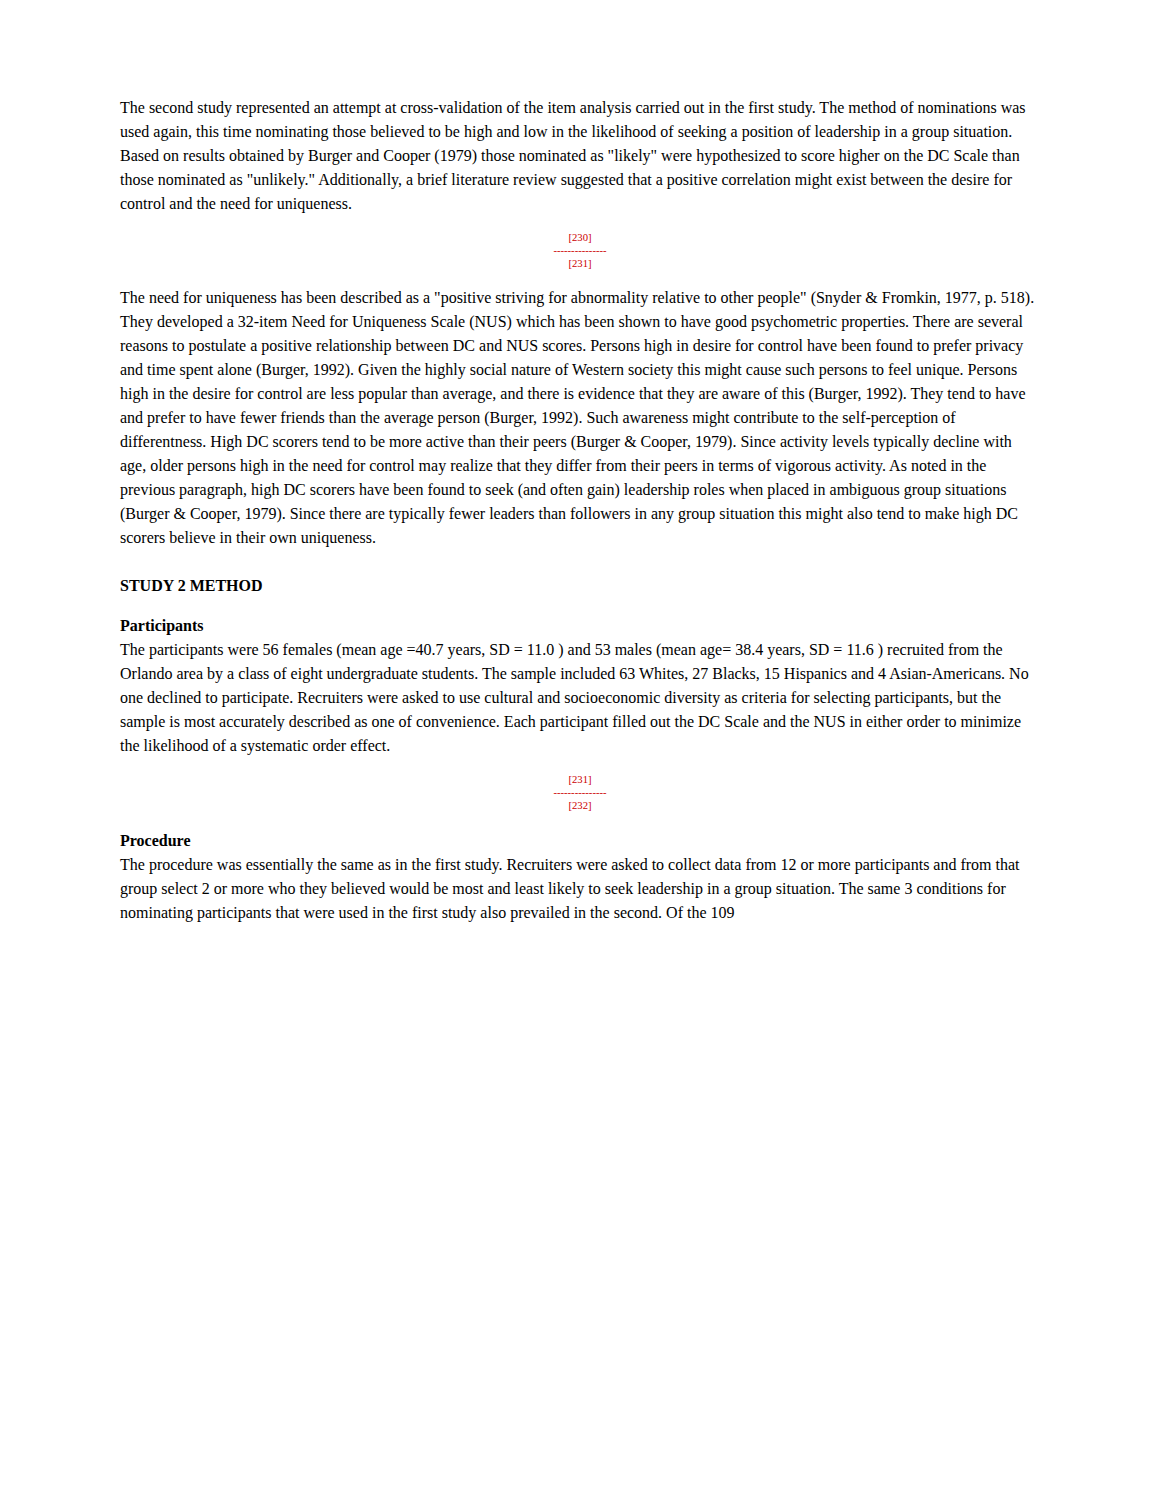The second study represented an attempt at cross-validation of the item analysis carried out in the first study. The method of nominations was used again, this time nominating those believed to be high and low in the likelihood of seeking a position of leadership in a group situation. Based on results obtained by Burger and Cooper (1979) those nominated as "likely" were hypothesized to score higher on the DC Scale than those nominated as "unlikely." Additionally, a brief literature review suggested that a positive correlation might exist between the desire for control and the need for uniqueness.
[230] --------------- [231]
The need for uniqueness has been described as a "positive striving for abnormality relative to other people" (Snyder & Fromkin, 1977, p. 518). They developed a 32-item Need for Uniqueness Scale (NUS) which has been shown to have good psychometric properties. There are several reasons to postulate a positive relationship between DC and NUS scores. Persons high in desire for control have been found to prefer privacy and time spent alone (Burger, 1992). Given the highly social nature of Western society this might cause such persons to feel unique. Persons high in the desire for control are less popular than average, and there is evidence that they are aware of this (Burger, 1992). They tend to have and prefer to have fewer friends than the average person (Burger, 1992). Such awareness might contribute to the self-perception of differentness. High DC scorers tend to be more active than their peers (Burger & Cooper, 1979). Since activity levels typically decline with age, older persons high in the need for control may realize that they differ from their peers in terms of vigorous activity. As noted in the previous paragraph, high DC scorers have been found to seek (and often gain) leadership roles when placed in ambiguous group situations (Burger & Cooper, 1979). Since there are typically fewer leaders than followers in any group situation this might also tend to make high DC scorers believe in their own uniqueness.
STUDY 2 METHOD
Participants
The participants were 56 females (mean age =40.7 years, SD = 11.0 ) and 53 males (mean age= 38.4 years, SD = 11.6 ) recruited from the Orlando area by a class of eight undergraduate students. The sample included 63 Whites, 27 Blacks, 15 Hispanics and 4 Asian-Americans. No one declined to participate. Recruiters were asked to use cultural and socioeconomic diversity as criteria for selecting participants, but the sample is most accurately described as one of convenience. Each participant filled out the DC Scale and the NUS in either order to minimize the likelihood of a systematic order effect.
[231] --------------- [232]
Procedure
The procedure was essentially the same as in the first study. Recruiters were asked to collect data from 12 or more participants and from that group select 2 or more who they believed would be most and least likely to seek leadership in a group situation. The same 3 conditions for nominating participants that were used in the first study also prevailed in the second. Of the 109